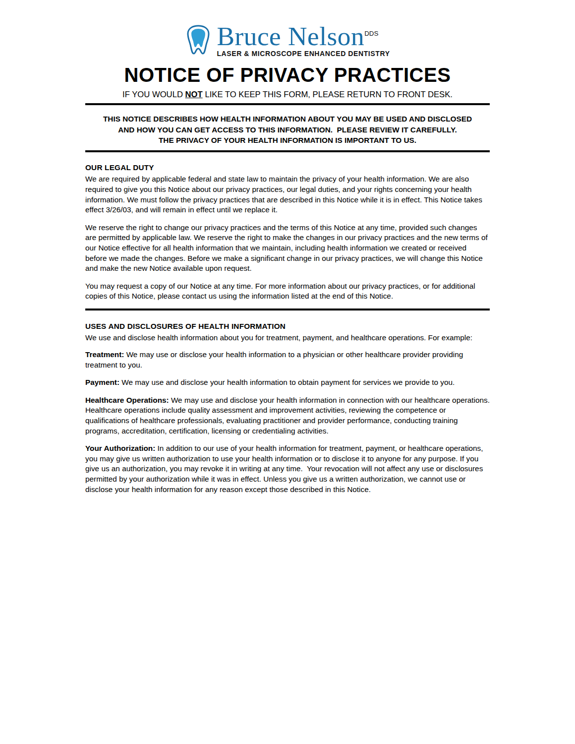Bruce NelsonDDS LASER & MICROSCOPE ENHANCED DENTISTRY
NOTICE OF PRIVACY PRACTICES
IF YOU WOULD NOT LIKE TO KEEP THIS FORM, PLEASE RETURN TO FRONT DESK.
THIS NOTICE DESCRIBES HOW HEALTH INFORMATION ABOUT YOU MAY BE USED AND DISCLOSED
AND HOW YOU CAN GET ACCESS TO THIS INFORMATION. PLEASE REVIEW IT CAREFULLY.
THE PRIVACY OF YOUR HEALTH INFORMATION IS IMPORTANT TO US.
OUR LEGAL DUTY
We are required by applicable federal and state law to maintain the privacy of your health information. We are also required to give you this Notice about our privacy practices, our legal duties, and your rights concerning your health information. We must follow the privacy practices that are described in this Notice while it is in effect. This Notice takes effect 3/26/03, and will remain in effect until we replace it.
We reserve the right to change our privacy practices and the terms of this Notice at any time, provided such changes are permitted by applicable law. We reserve the right to make the changes in our privacy practices and the new terms of our Notice effective for all health information that we maintain, including health information we created or received before we made the changes. Before we make a significant change in our privacy practices, we will change this Notice and make the new Notice available upon request.
You may request a copy of our Notice at any time. For more information about our privacy practices, or for additional copies of this Notice, please contact us using the information listed at the end of this Notice.
USES AND DISCLOSURES OF HEALTH INFORMATION
We use and disclose health information about you for treatment, payment, and healthcare operations. For example:
Treatment: We may use or disclose your health information to a physician or other healthcare provider providing treatment to you.
Payment: We may use and disclose your health information to obtain payment for services we provide to you.
Healthcare Operations: We may use and disclose your health information in connection with our healthcare operations. Healthcare operations include quality assessment and improvement activities, reviewing the competence or qualifications of healthcare professionals, evaluating practitioner and provider performance, conducting training programs, accreditation, certification, licensing or credentialing activities.
Your Authorization: In addition to our use of your health information for treatment, payment, or healthcare operations, you may give us written authorization to use your health information or to disclose it to anyone for any purpose. If you give us an authorization, you may revoke it in writing at any time. Your revocation will not affect any use or disclosures permitted by your authorization while it was in effect. Unless you give us a written authorization, we cannot use or disclose your health information for any reason except those described in this Notice.